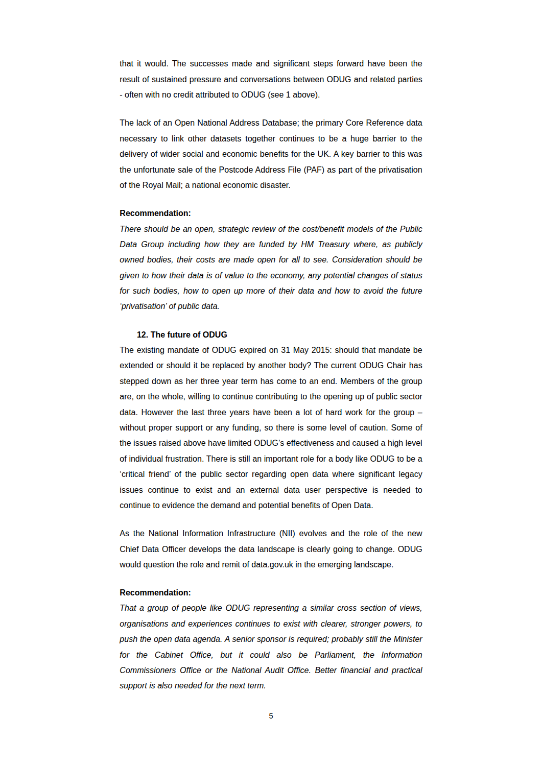that it would. The successes made and significant steps forward have been the result of sustained pressure and conversations between ODUG and related parties - often with no credit attributed to ODUG (see 1 above).
The lack of an Open National Address Database; the primary Core Reference data necessary to link other datasets together continues to be a huge barrier to the delivery of wider social and economic benefits for the UK. A key barrier to this was the unfortunate sale of the Postcode Address File (PAF) as part of the privatisation of the Royal Mail; a national economic disaster.
Recommendation:
There should be an open, strategic review of the cost/benefit models of the Public Data Group including how they are funded by HM Treasury where, as publicly owned bodies, their costs are made open for all to see. Consideration should be given to how their data is of value to the economy, any potential changes of status for such bodies, how to open up more of their data and how to avoid the future ‘privatisation’ of public data.
12. The future of ODUG
The existing mandate of ODUG expired on 31 May 2015: should that mandate be extended or should it be replaced by another body? The current ODUG Chair has stepped down as her three year term has come to an end. Members of the group are, on the whole, willing to continue contributing to the opening up of public sector data. However the last three years have been a lot of hard work for the group – without proper support or any funding, so there is some level of caution. Some of the issues raised above have limited ODUG’s effectiveness and caused a high level of individual frustration. There is still an important role for a body like ODUG to be a ‘critical friend’ of the public sector regarding open data where significant legacy issues continue to exist and an external data user perspective is needed to continue to evidence the demand and potential benefits of Open Data.
As the National Information Infrastructure (NII) evolves and the role of the new Chief Data Officer develops the data landscape is clearly going to change. ODUG would question the role and remit of data.gov.uk in the emerging landscape.
Recommendation:
That a group of people like ODUG representing a similar cross section of views, organisations and experiences continues to exist with clearer, stronger powers, to push the open data agenda. A senior sponsor is required; probably still the Minister for the Cabinet Office, but it could also be Parliament, the Information Commissioners Office or the National Audit Office. Better financial and practical support is also needed for the next term.
5